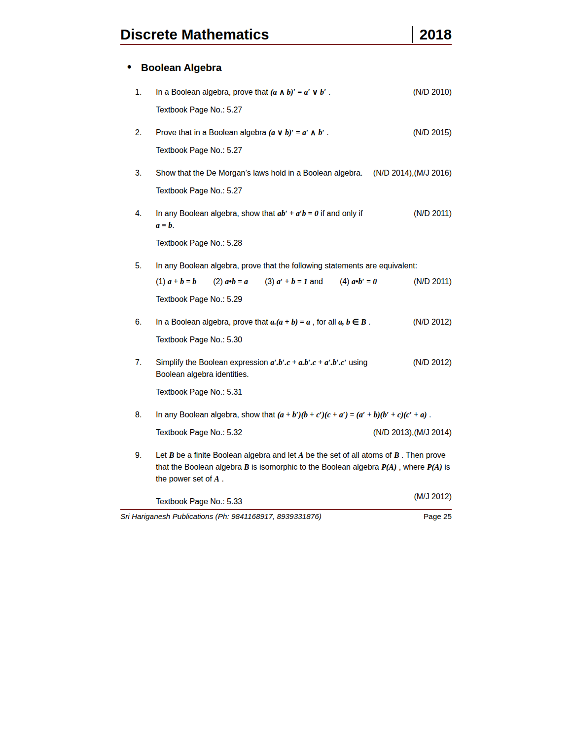Discrete Mathematics
2018
Boolean Algebra
In a Boolean algebra, prove that ( a ∧ b)′ = a′ ∨ b′ .
(N/D 2010)
Textbook Page No.: 5.27
Prove that in a Boolean algebra (a ∨ b)′ = a′ ∧ b′ .
(N/D 2015)
Textbook Page No.: 5.27
Show that the De Morgan’s laws hold in a Boolean algebra.
(N/D 2014),(M/J 2016)
Textbook Page No.: 5.27
In any Boolean algebra, show that ab′ + a′b = 0 if and only if a = b.
(N/D 2011)
Textbook Page No.: 5.28
In any Boolean algebra, prove that the following statements are equivalent:
(1) a + b = b (2) a•b = a (3) a′ + b = 1 and (4) a•b′ = 0
(N/D 2011)
Textbook Page No.: 5.29
In a Boolean algebra, prove that a.(a + b) = a , for all a, b ∈ B .
(N/D 2012)
Textbook Page No.: 5.30
Simplify the Boolean expression a′.b′.c + a.b′.c + a′.b′.c′ using Boolean algebra identities.
(N/D 2012)
Textbook Page No.: 5.31
In any Boolean algebra, show that (a + b′)(b + c′)(c + a′) = (a′ + b)(b′ + c)(c′ + a) .
Textbook Page No.: 5.32
(N/D 2013),(M/J 2014)
Let B be a finite Boolean algebra and let A be the set of all atoms of B . Then prove that the Boolean algebra B is isomorphic to the Boolean algebra P(A) , where P(A) is the power set of A .
(M/J 2012)
Textbook Page No.: 5.33
Sri Hariganesh Publications (Ph: 9841168917, 8939331876)
Page 25